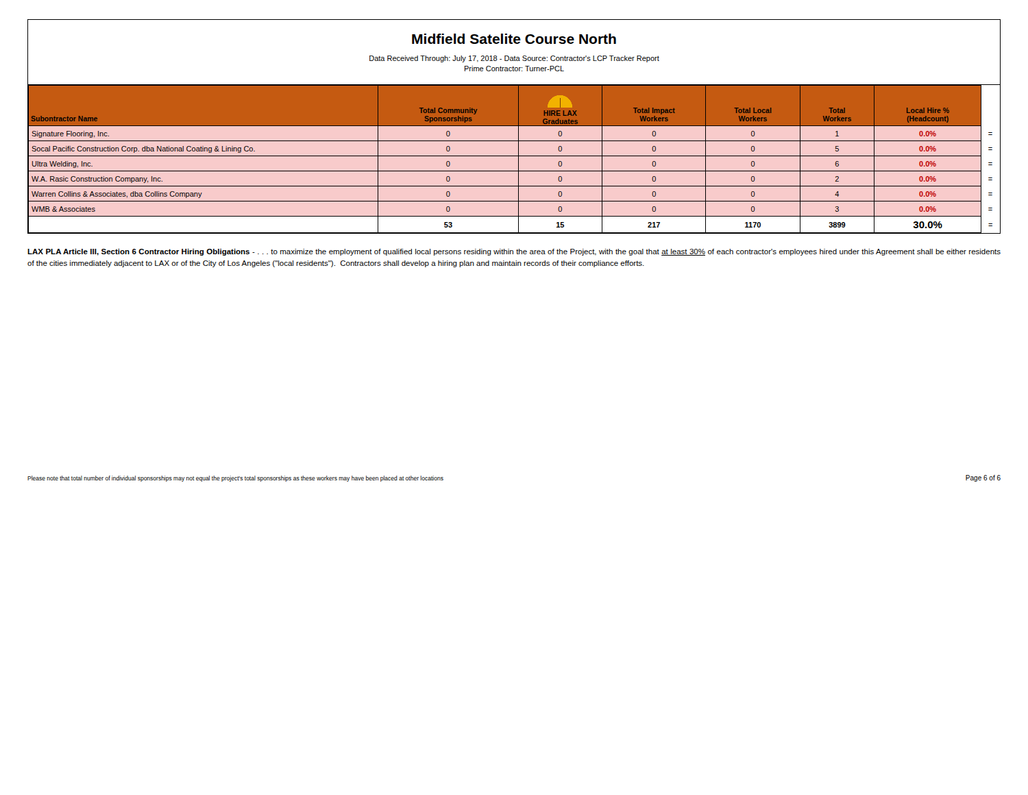Midfield Satelite Course North
Data Received Through: July 17, 2018 - Data Source: Contractor's LCP Tracker Report
Prime Contractor: Turner-PCL
| Subontractor Name | Total Community Sponsorships | HIRE LAX Graduates | Total Impact Workers | Total Local Workers | Total Workers | Local Hire % (Headcount) | |
| --- | --- | --- | --- | --- | --- | --- | --- |
| Signature Flooring, Inc. | 0 | 0 | 0 | 0 | 1 | 0.0% | = |
| Socal Pacific Construction Corp. dba National Coating & Lining Co. | 0 | 0 | 0 | 0 | 5 | 0.0% | = |
| Ultra Welding, Inc. | 0 | 0 | 0 | 0 | 6 | 0.0% | = |
| W.A. Rasic Construction Company, Inc. | 0 | 0 | 0 | 0 | 2 | 0.0% | = |
| Warren Collins & Associates, dba Collins Company | 0 | 0 | 0 | 0 | 4 | 0.0% | = |
| WMB & Associates | 0 | 0 | 0 | 0 | 3 | 0.0% | = |
| | 53 | 15 | 217 | 1170 | 3899 | 30.0% | = |
LAX PLA Article III, Section 6 Contractor Hiring Obligations - . . . to maximize the employment of qualified local persons residing within the area of the Project, with the goal that at least 30% of each contractor's employees hired under this Agreement shall be either residents of the cities immediately adjacent to LAX or of the City of Los Angeles ("local residents"). Contractors shall develop a hiring plan and maintain records of their compliance efforts.
Please note that total number of individual sponsorships may not equal the project's total sponsorships as these workers may have been placed at other locations
Page 6 of 6